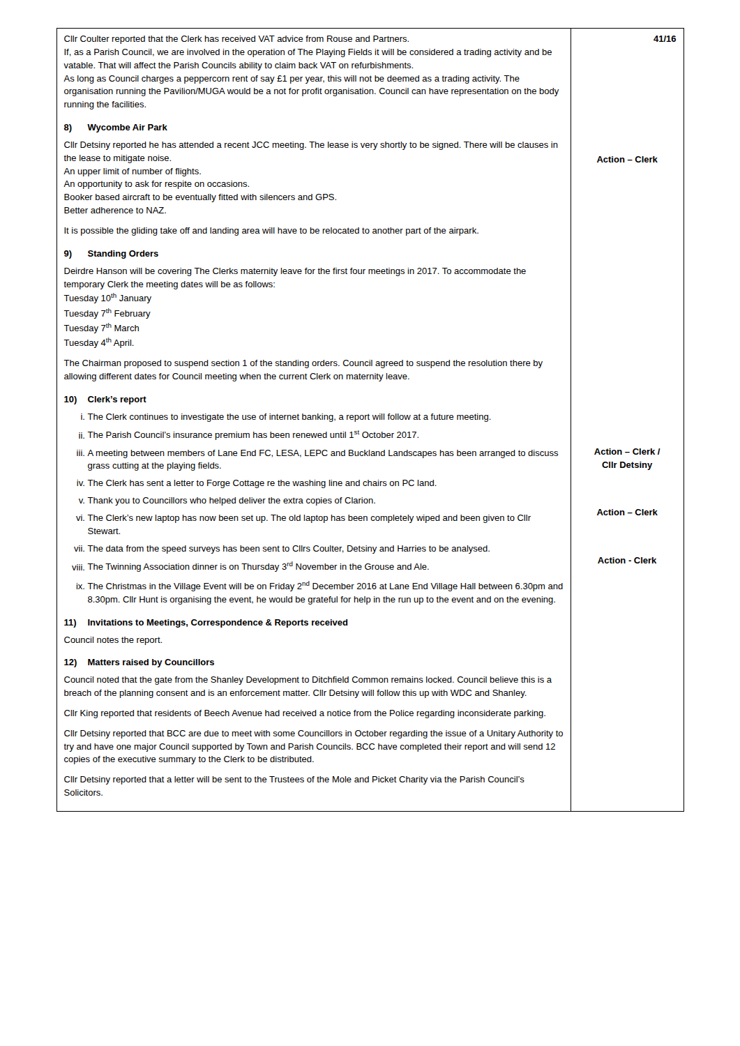| Cllr Coulter reported that the Clerk has received VAT advice from Rouse and Partners. If, as a Parish Council, we are involved in the operation of The Playing Fields it will be considered a trading activity and be vatable. That will affect the Parish Councils ability to claim back VAT on refurbishments. As long as Council charges a peppercorn rent of say £1 per year, this will not be deemed as a trading activity. The organisation running the Pavilion/MUGA would be a not for profit organisation. Council can have representation on the body running the facilities. 8) Wycombe Air Park Cllr Detsiny reported he has attended a recent JCC meeting. The lease is very shortly to be signed. There will be clauses in the lease to mitigate noise. An upper limit of number of flights. An opportunity to ask for respite on occasions. Booker based aircraft to be eventually fitted with silencers and GPS. Better adherence to NAZ. It is possible the gliding take off and landing area will have to be relocated to another part of the airpark. 9) Standing Orders Deirdre Hanson will be covering The Clerks maternity leave for the first four meetings in 2017. To accommodate the temporary Clerk the meeting dates will be as follows: Tuesday 10 th January Tuesday 7 th February Tuesday 7 th March Tuesday 4 th April. The Chairman proposed to suspend section 1 of the standing orders. Council agreed to suspend the resolution there by allowing different dates for Council meeting when the current Clerk on maternity leave. 10) Clerk’s report The Clerk continues to investigate the use of internet banking, a report will follow at a future meeting. The Parish Council’s insurance premium has been renewed until 1 st October 2017. A meeting between members of Lane End FC, LESA, LEPC and Buckland Landscapes has been arranged to discuss grass cutting at the playing fields. The Clerk has sent a letter to Forge Cottage re the washing line and chairs on PC land. Thank you to Councillors who helped deliver the extra copies of Clarion. The Clerk’s new laptop has now been set up. The old laptop has been completely wiped and been given to Cllr Stewart. The data from the speed surveys has been sent to Cllrs Coulter, Detsiny and Harries to be analysed. The Twinning Association dinner is on Thursday 3 rd November in the Grouse and Ale. The Christmas in the Village Event will be on Friday 2 nd December 2016 at Lane End Village Hall between 6.30pm and 8.30pm. Cllr Hunt is organising the event, he would be grateful for help in the run up to the event and on the evening. 11) Invitations to Meetings, Correspondence & Reports received Council notes the report. 12) Matters raised by Councillors Council noted that the gate from the Shanley Development to Ditchfield Common remains locked. Council believe this is a breach of the planning consent and is an enforcement matter. Cllr Detsiny will follow this up with WDC and Shanley. Cllr King reported that residents of Beech Avenue had received a notice from the Police regarding inconsiderate parking. Cllr Detsiny reported that BCC are due to meet with some Councillors in October regarding the issue of a Unitary Authority to try and have one major Council supported by Town and Parish Councils. BCC have completed their report and will send 12 copies of the executive summary to the Clerk to be distributed. Cllr Detsiny reported that a letter will be sent to the Trustees of the Mole and Picket Charity via the Parish Council’s Solicitors. | 41/16 Action – Clerk Action – Clerk / Cllr Detsiny Action – Clerk Action - Clerk |